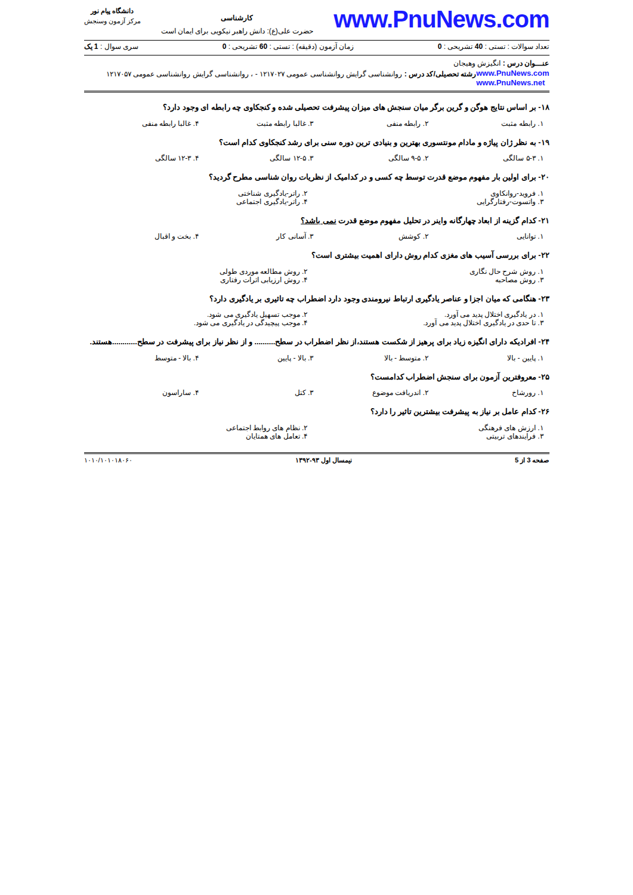www.PnuNews.com
کارشناسی
حضرت علی(ع): دانش راهبر نیکویی برای ایمان است
دانشگاه پیام نور
مرکز آزمون وسنجش
تعداد سوالات : تستی : 40 تشریحی : 0 زمان آزمون (دقیقه) : تستی : 60 تشریحی : 0 سری سوال : 1 یک
عنـــوان درس : انگیزش وهیجان
www.PnuNews.com
www.PnuNews.net
رشته تحصیلی/کد درس : روانشناسی گرایش روانشناسی عمومی ۱۲۱۷۰۲۷ - ، روانشناسی گرایش روانشناسی عمومی ۱۲۱۷۰۵۷
۱۸- بر اساس نتایج هوگن و گرین برگر میان سنجش های میزان پیشرفت تحصیلی شده و کنجکاوی چه رابطه ای وجود دارد؟
۱. رابطه مثبت
۲. رابطه منفی
۳. غالبا رابطه مثبت
۴. غالبا رابطه منفی
۱۹- به نظر ژان پیاژه و مادام مونتسوری بهترین و بنیادی ترین دوره سنی برای رشد کنجکاوی کدام است؟
۱. ۵-۳ سالگی
۲. ۹-۵ سالگی
۳. ۱۲-۵ سالگی
۴. ۱۲-۳ سالگی
۲۰- برای اولین بار مفهوم موضع قدرت توسط چه کسی و در کدامیک از نظریات روان شناسی مطرح گردید؟
۱. فروید-روانکاوی
۲. راتر-یادگیری شناختی
۳. واتسوت-رفتارگرایی
۴. راتر-یادگیری اجتماعی
۲۱- کدام گزینه از ابعاد چهارگانه واینر در تحلیل مفهوم موضع قدرت نمی باشد؟
۱. توانایی
۲. کوشش
۳. آسانی کار
۴. بخت و اقبال
۲۲- برای بررسی آسیب های مغزی کدام روش دارای اهمیت بیشتری است؟
۱. روش شرح حال نگاری
۲. روش مطالعه موردی طولی
۳. روش مصاحبه
۴. روش ارزیابی اثرات رفتاری
۲۳- هنگامی که میان اجزا و عناصر یادگیری ارتباط نیرومندی وجود دارد اضطراب چه تاثیری بر یادگیری دارد؟
۱. در یادگیری اختلال پدید می آورد.
۲. موجب تسهیل یادگیری می شود.
۳. تا حدی در یادگیری اختلال پدید می آورد.
۴. موجب پیچیدگی در یادگیری می شود.
۲۴- افرادیکه دارای انگیزه زیاد برای پرهیز از شکست هستند،از نظر اضطراب در سطح.......... و از نظر نیاز برای پیشرفت در سطح............هستند.
۱. پایین - بالا
۲. متوسط - بالا
۳. بالا - پایین
۴. بالا - متوسط
۲۵- معروفترین آزمون برای سنجش اضطراب کدامست؟
۱. رورشاخ
۲. اندریافت موضوع
۳. کتل
۴. ساراسون
۲۶- کدام عامل بر نیاز به پیشرفت بیشترین تاثیر را دارد؟
۱. ارزش های فرهنگی
۲. نظام های روابط اجتماعی
۳. فرایندهای تربیتی
۴. تعامل های همتایان
صفحه 3 از 5 نیمسال اول ۹۳-۱۳۹۲ ۱۰۱۰/۱۰۱۰۱۸۰۶۰